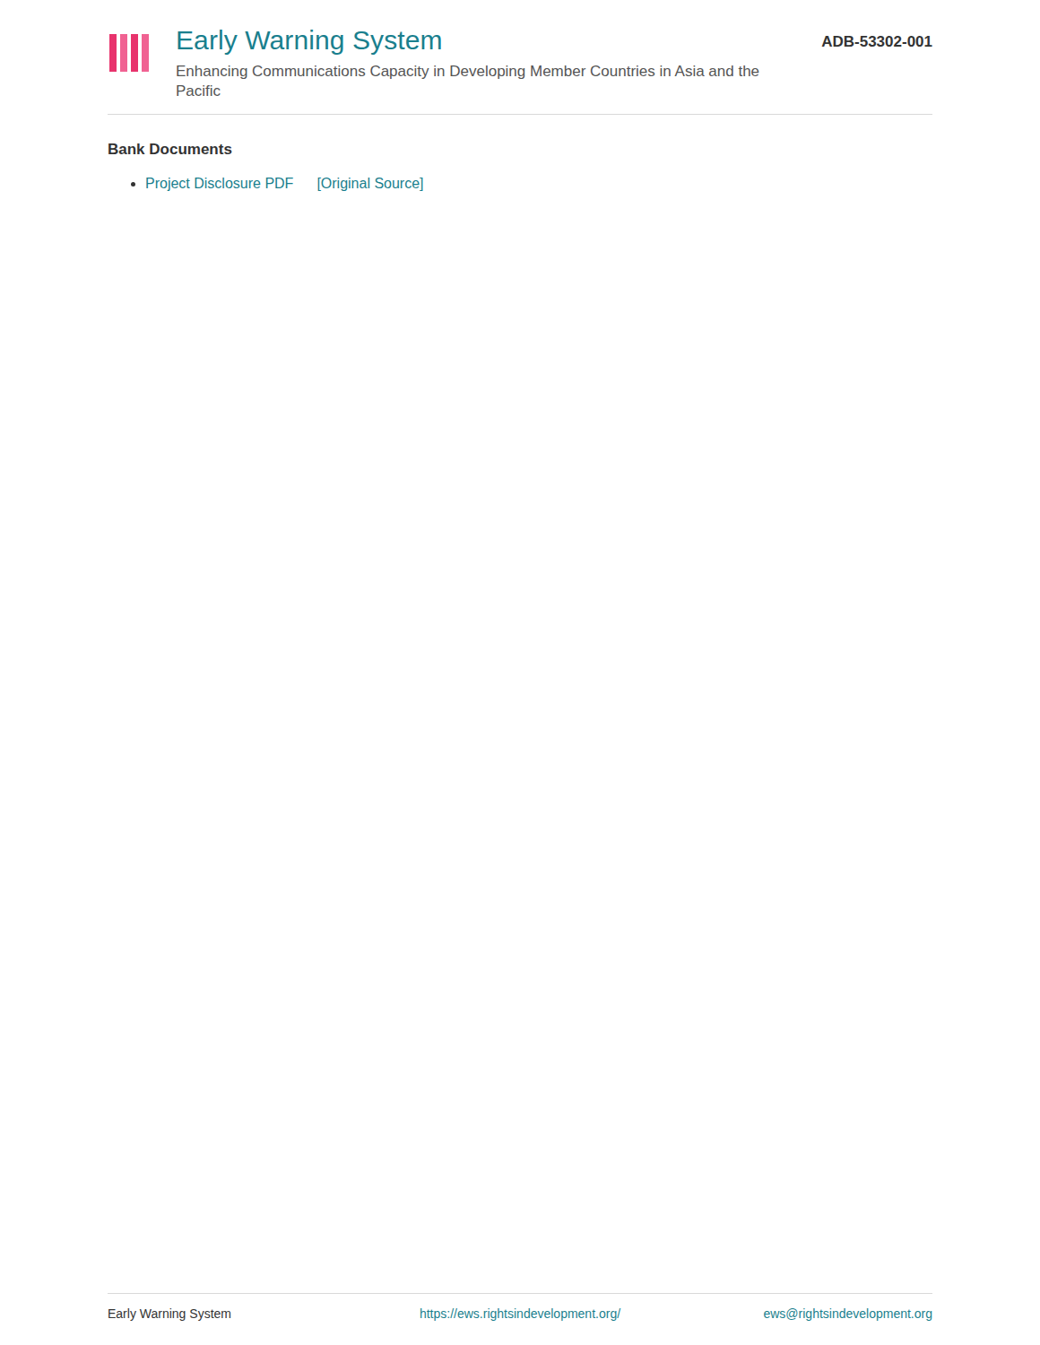Early Warning System
Enhancing Communications Capacity in Developing Member Countries in Asia and the Pacific
ADB-53302-001
Bank Documents
Project Disclosure PDF[Original Source]
Early Warning System
https://ews.rightsindevelopment.org/
ews@rightsindevelopment.org